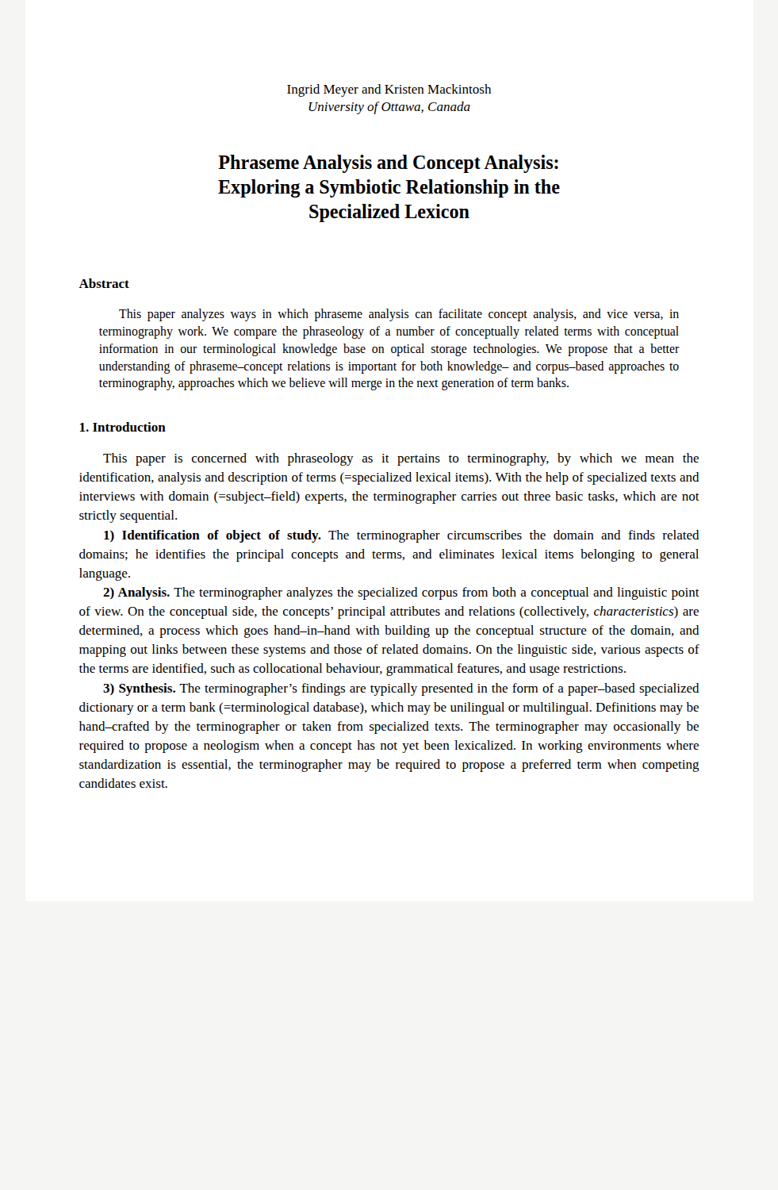Ingrid Meyer and Kristen Mackintosh University of Ottawa, Canada
Phraseme Analysis and Concept Analysis:
Exploring a Symbiotic Relationship in the
Specialized Lexicon
Abstract
This paper analyzes ways in which phraseme analysis can facilitate concept analysis, and vice versa, in terminography work. We compare the phraseology of a number of conceptually related terms with conceptual information in our terminological knowledge base on optical storage technologies. We propose that a better understanding of phraseme–concept relations is important for both knowledge– and corpus–based approaches to terminography, approaches which we believe will merge in the next generation of term banks.
1. Introduction
This paper is concerned with phraseology as it pertains to terminography, by which we mean the identification, analysis and description of terms (=specialized lexical items). With the help of specialized texts and interviews with domain (=subject–field) experts, the terminographer carries out three basic tasks, which are not strictly sequential.
1) Identification of object of study. The terminographer circumscribes the domain and finds related domains; he identifies the principal concepts and terms, and eliminates lexical items belonging to general language.
2) Analysis. The terminographer analyzes the specialized corpus from both a conceptual and linguistic point of view. On the conceptual side, the concepts’ principal attributes and relations (collectively, characteristics) are determined, a process which goes hand–in–hand with building up the conceptual structure of the domain, and mapping out links between these systems and those of related domains. On the linguistic side, various aspects of the terms are identified, such as collocational behaviour, grammatical features, and usage restrictions.
3) Synthesis. The terminographer’s findings are typically presented in the form of a paper–based specialized dictionary or a term bank (=terminological database), which may be unilingual or multilingual. Definitions may be hand–crafted by the terminographer or taken from specialized texts. The terminographer may occasionally be required to propose a neologism when a concept has not yet been lexicalized. In working environments where standardization is essential, the terminographer may be required to propose a preferred term when competing candidates exist.